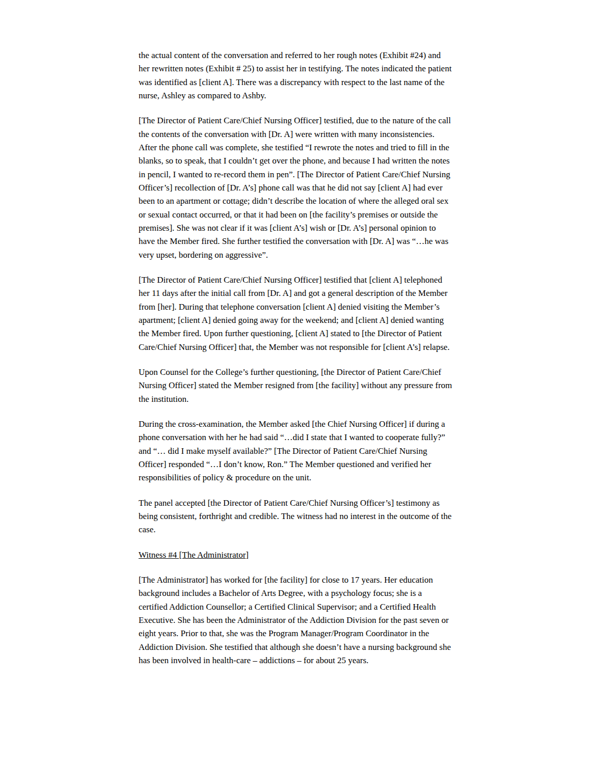the actual content of the conversation and referred to her rough notes (Exhibit #24) and her rewritten notes (Exhibit # 25) to assist her in testifying. The notes indicated the patient was identified as [client A]. There was a discrepancy with respect to the last name of the nurse, Ashley as compared to Ashby.
[The Director of Patient Care/Chief Nursing Officer] testified, due to the nature of the call the contents of the conversation with [Dr. A] were written with many inconsistencies. After the phone call was complete, she testified “I rewrote the notes and tried to fill in the blanks, so to speak, that I couldn’t get over the phone, and because I had written the notes in pencil, I wanted to re-record them in pen”. [The Director of Patient Care/Chief Nursing Officer’s] recollection of [Dr. A’s] phone call was that he did not say [client A] had ever been to an apartment or cottage; didn’t describe the location of where the alleged oral sex or sexual contact occurred, or that it had been on [the facility’s premises or outside the premises]. She was not clear if it was [client A’s] wish or [Dr. A’s] personal opinion to have the Member fired. She further testified the conversation with [Dr. A] was “…he was very upset, bordering on aggressive”.
[The Director of Patient Care/Chief Nursing Officer] testified that [client A] telephoned her 11 days after the initial call from [Dr. A] and got a general description of the Member from [her]. During that telephone conversation [client A] denied visiting the Member’s apartment; [client A] denied going away for the weekend; and [client A] denied wanting the Member fired. Upon further questioning, [client A] stated to [the Director of Patient Care/Chief Nursing Officer] that, the Member was not responsible for [client A’s] relapse.
Upon Counsel for the College’s further questioning, [the Director of Patient Care/Chief Nursing Officer] stated the Member resigned from [the facility] without any pressure from the institution.
During the cross-examination, the Member asked [the Chief Nursing Officer] if during a phone conversation with her he had said “…did I state that I wanted to cooperate fully?” and “… did I make myself available?” [The Director of Patient Care/Chief Nursing Officer] responded “…I don’t know, Ron.” The Member questioned and verified her responsibilities of policy & procedure on the unit.
The panel accepted [the Director of Patient Care/Chief Nursing Officer’s] testimony as being consistent, forthright and credible. The witness had no interest in the outcome of the case.
Witness #4 [The Administrator]
[The Administrator] has worked for [the facility] for close to 17 years. Her education background includes a Bachelor of Arts Degree, with a psychology focus; she is a certified Addiction Counsellor; a Certified Clinical Supervisor; and a Certified Health Executive. She has been the Administrator of the Addiction Division for the past seven or eight years. Prior to that, she was the Program Manager/Program Coordinator in the Addiction Division. She testified that although she doesn’t have a nursing background she has been involved in health-care – addictions – for about 25 years.